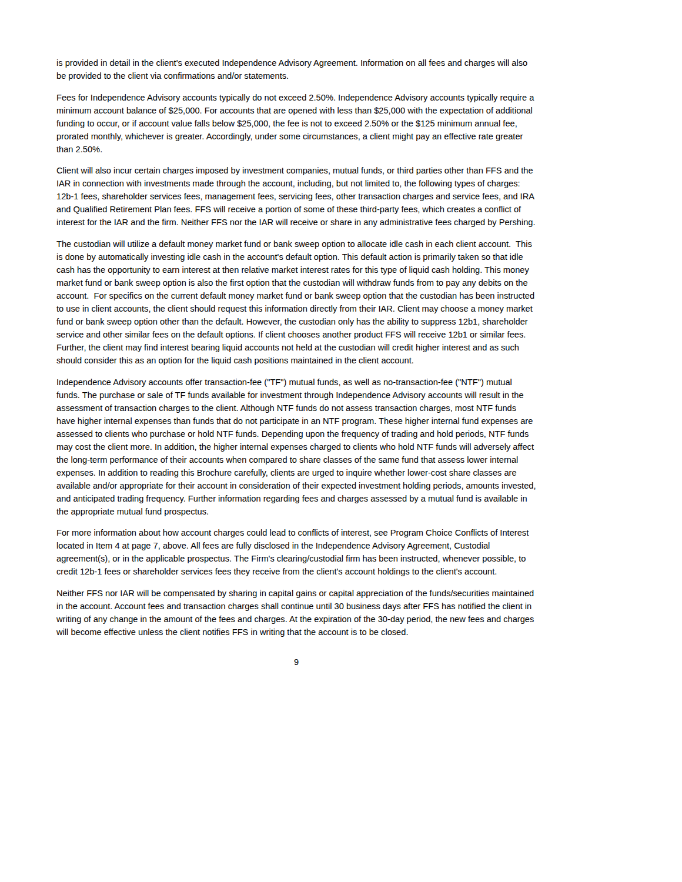is provided in detail in the client's executed Independence Advisory Agreement. Information on all fees and charges will also be provided to the client via confirmations and/or statements.
Fees for Independence Advisory accounts typically do not exceed 2.50%. Independence Advisory accounts typically require a minimum account balance of $25,000. For accounts that are opened with less than $25,000 with the expectation of additional funding to occur, or if account value falls below $25,000, the fee is not to exceed 2.50% or the $125 minimum annual fee, prorated monthly, whichever is greater. Accordingly, under some circumstances, a client might pay an effective rate greater than 2.50%.
Client will also incur certain charges imposed by investment companies, mutual funds, or third parties other than FFS and the IAR in connection with investments made through the account, including, but not limited to, the following types of charges: 12b-1 fees, shareholder services fees, management fees, servicing fees, other transaction charges and service fees, and IRA and Qualified Retirement Plan fees. FFS will receive a portion of some of these third-party fees, which creates a conflict of interest for the IAR and the firm. Neither FFS nor the IAR will receive or share in any administrative fees charged by Pershing.
The custodian will utilize a default money market fund or bank sweep option to allocate idle cash in each client account. This is done by automatically investing idle cash in the account's default option. This default action is primarily taken so that idle cash has the opportunity to earn interest at then relative market interest rates for this type of liquid cash holding. This money market fund or bank sweep option is also the first option that the custodian will withdraw funds from to pay any debits on the account. For specifics on the current default money market fund or bank sweep option that the custodian has been instructed to use in client accounts, the client should request this information directly from their IAR. Client may choose a money market fund or bank sweep option other than the default. However, the custodian only has the ability to suppress 12b1, shareholder service and other similar fees on the default options. If client chooses another product FFS will receive 12b1 or similar fees. Further, the client may find interest bearing liquid accounts not held at the custodian will credit higher interest and as such should consider this as an option for the liquid cash positions maintained in the client account.
Independence Advisory accounts offer transaction-fee ("TF") mutual funds, as well as no-transaction-fee ("NTF") mutual funds. The purchase or sale of TF funds available for investment through Independence Advisory accounts will result in the assessment of transaction charges to the client. Although NTF funds do not assess transaction charges, most NTF funds have higher internal expenses than funds that do not participate in an NTF program. These higher internal fund expenses are assessed to clients who purchase or hold NTF funds. Depending upon the frequency of trading and hold periods, NTF funds may cost the client more. In addition, the higher internal expenses charged to clients who hold NTF funds will adversely affect the long-term performance of their accounts when compared to share classes of the same fund that assess lower internal expenses. In addition to reading this Brochure carefully, clients are urged to inquire whether lower-cost share classes are available and/or appropriate for their account in consideration of their expected investment holding periods, amounts invested, and anticipated trading frequency. Further information regarding fees and charges assessed by a mutual fund is available in the appropriate mutual fund prospectus.
For more information about how account charges could lead to conflicts of interest, see Program Choice Conflicts of Interest located in Item 4 at page 7, above. All fees are fully disclosed in the Independence Advisory Agreement, Custodial agreement(s), or in the applicable prospectus. The Firm's clearing/custodial firm has been instructed, whenever possible, to credit 12b-1 fees or shareholder services fees they receive from the client's account holdings to the client's account.
Neither FFS nor IAR will be compensated by sharing in capital gains or capital appreciation of the funds/securities maintained in the account. Account fees and transaction charges shall continue until 30 business days after FFS has notified the client in writing of any change in the amount of the fees and charges. At the expiration of the 30-day period, the new fees and charges will become effective unless the client notifies FFS in writing that the account is to be closed.
9